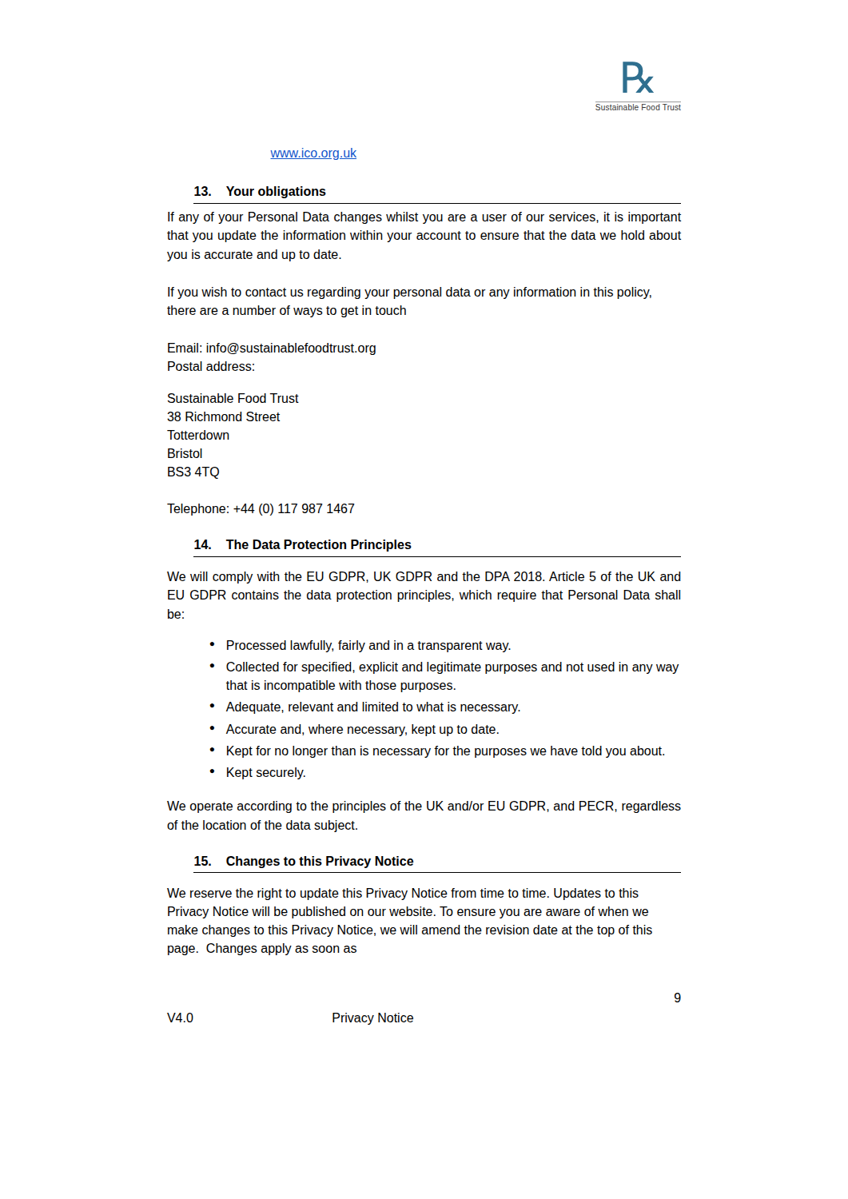℞ Sustainable Food Trust
www.ico.org.uk
13. Your obligations
If any of your Personal Data changes whilst you are a user of our services, it is important that you update the information within your account to ensure that the data we hold about you is accurate and up to date.
If you wish to contact us regarding your personal data or any information in this policy, there are a number of ways to get in touch
Email: info@sustainablefoodtrust.org
Postal address:
Sustainable Food Trust
38 Richmond Street
Totterdown
Bristol
BS3 4TQ
Telephone: +44 (0) 117 987 1467
14. The Data Protection Principles
We will comply with the EU GDPR, UK GDPR and the DPA 2018. Article 5 of the UK and EU GDPR contains the data protection principles, which require that Personal Data shall be:
Processed lawfully, fairly and in a transparent way.
Collected for specified, explicit and legitimate purposes and not used in any way that is incompatible with those purposes.
Adequate, relevant and limited to what is necessary.
Accurate and, where necessary, kept up to date.
Kept for no longer than is necessary for the purposes we have told you about.
Kept securely.
We operate according to the principles of the UK and/or EU GDPR, and PECR, regardless of the location of the data subject.
15. Changes to this Privacy Notice
We reserve the right to update this Privacy Notice from time to time. Updates to this Privacy Notice will be published on our website. To ensure you are aware of when we make changes to this Privacy Notice, we will amend the revision date at the top of this page. Changes apply as soon as
9
V4.0
Privacy Notice